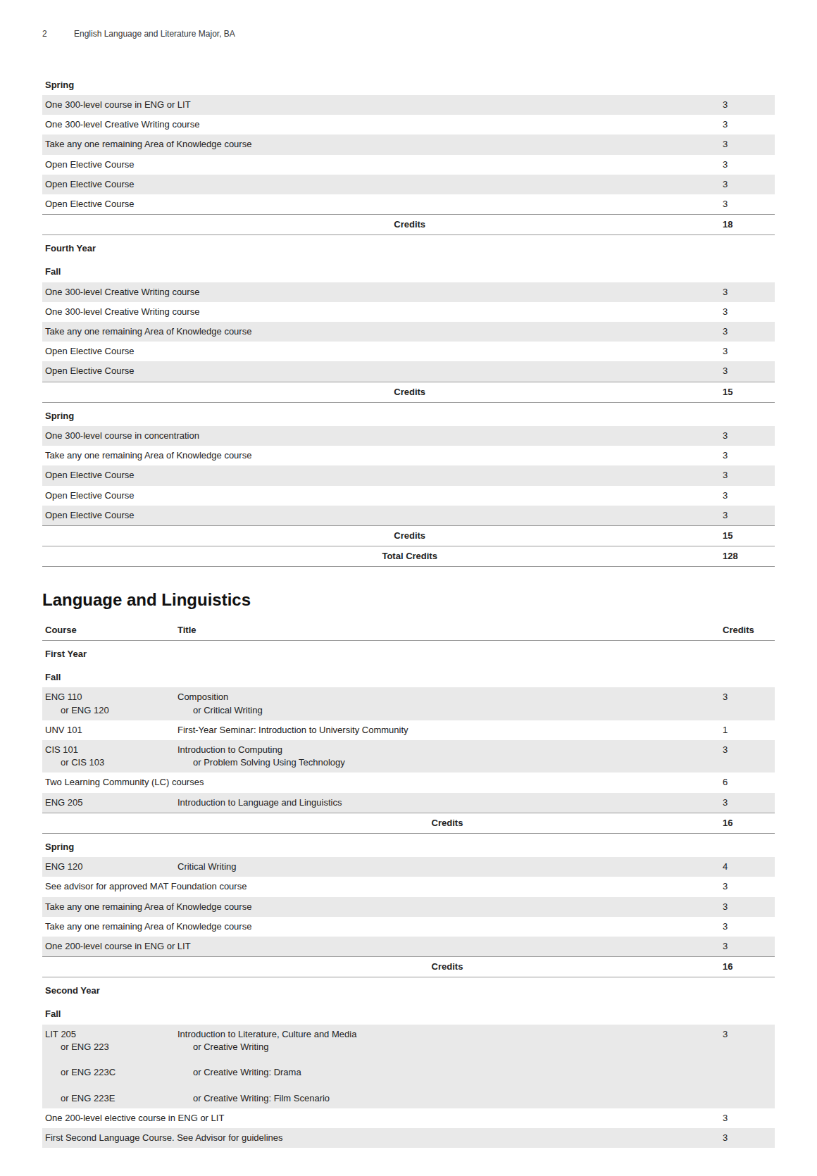2 English Language and Literature Major, BA
| Spring |
| One 300-level course in ENG or LIT | 3 |
| One 300-level Creative Writing course | 3 |
| Take any one remaining Area of Knowledge course | 3 |
| Open Elective Course | 3 |
| Open Elective Course | 3 |
| Open Elective Course | 3 |
| | Credits | 18 |
| Fourth Year |
| Fall |
| One 300-level Creative Writing course | 3 |
| One 300-level Creative Writing course | 3 |
| Take any one remaining Area of Knowledge course | 3 |
| Open Elective Course | 3 |
| Open Elective Course | 3 |
| | Credits | 15 |
| Spring |
| One 300-level course in concentration | 3 |
| Take any one remaining Area of Knowledge course | 3 |
| Open Elective Course | 3 |
| Open Elective Course | 3 |
| Open Elective Course | 3 |
| | Credits | 15 |
| | Total Credits | 128 |
Language and Linguistics
| Course | Title | Credits |
| --- | --- | --- |
| First Year |
| Fall |
| ENG 110 or ENG 120 | Composition or Critical Writing | 3 |
| UNV 101 | First-Year Seminar: Introduction to University Community | 1 |
| CIS 101 or CIS 103 | Introduction to Computing or Problem Solving Using Technology | 3 |
| Two Learning Community (LC) courses | 6 |
| ENG 205 | Introduction to Language and Linguistics | 3 |
| | Credits | 16 |
| Spring |
| ENG 120 | Critical Writing | 4 |
| See advisor for approved MAT Foundation course | 3 |
| Take any one remaining Area of Knowledge course | 3 |
| Take any one remaining Area of Knowledge course | 3 |
| One 200-level course in ENG or LIT | 3 |
| | Credits | 16 |
| Second Year |
| Fall |
| LIT 205 or ENG 223 or ENG 223C or ENG 223E | Introduction to Literature, Culture and Media or Creative Writing or Creative Writing: Drama or Creative Writing: Film Scenario | 3 |
| One 200-level elective course in ENG or LIT | 3 |
| First Second Language Course. See Advisor for guidelines | 3 |